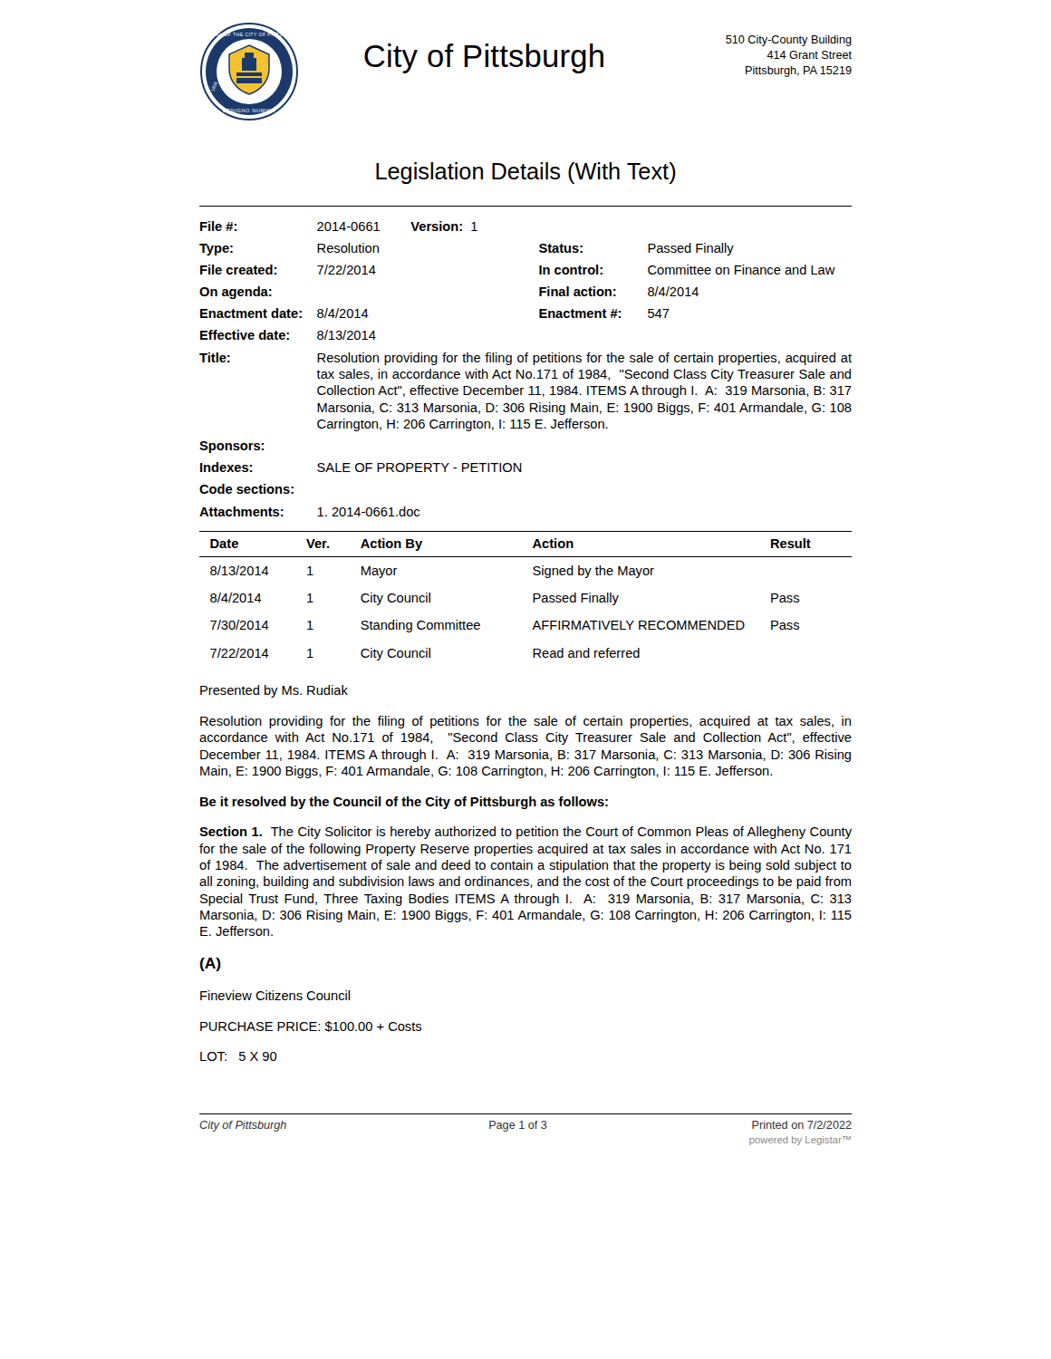THE SEAL OF THE CITY OF PITTSBURGH BENIGNO NUMINE 1816
City of Pittsburgh
510 City-County Building
414 Grant Street
Pittsburgh, PA 15219
Legislation Details (With Text)
| File #: | 2014-0661 Version: 1 | | |
| Type: | Resolution | Status: | Passed Finally |
| File created: | 7/22/2014 | In control: | Committee on Finance and Law |
| On agenda: | | Final action: | 8/4/2014 |
| Enactment date: | 8/4/2014 | Enactment #: | 547 |
| Effective date: | 8/13/2014 | | |
| Title: | Resolution providing for the filing of petitions for the sale of certain properties, acquired at tax sales, in accordance with Act No.171 of 1984, "Second Class City Treasurer Sale and Collection Act", effective December 11, 1984. ITEMS A through I. A: 319 Marsonia, B: 317 Marsonia, C: 313 Marsonia, D: 306 Rising Main, E: 1900 Biggs, F: 401 Armandale, G: 108 Carrington, H: 206 Carrington, I: 115 E. Jefferson. |
| Sponsors: | |
| Indexes: | SALE OF PROPERTY - PETITION |
| Code sections: | |
| Attachments: | 1. 2014-0661.doc |
| Date | Ver. | Action By | Action | Result |
| --- | --- | --- | --- | --- |
| 8/13/2014 | 1 | Mayor | Signed by the Mayor | |
| 8/4/2014 | 1 | City Council | Passed Finally | Pass |
| 7/30/2014 | 1 | Standing Committee | AFFIRMATIVELY RECOMMENDED | Pass |
| 7/22/2014 | 1 | City Council | Read and referred | |
Presented by Ms. Rudiak
Resolution providing for the filing of petitions for the sale of certain properties, acquired at tax sales, in accordance with Act No.171 of 1984, "Second Class City Treasurer Sale and Collection Act", effective December 11, 1984. ITEMS A through I. A: 319 Marsonia, B: 317 Marsonia, C: 313 Marsonia, D: 306 Rising Main, E: 1900 Biggs, F: 401 Armandale, G: 108 Carrington, H: 206 Carrington, I: 115 E. Jefferson.
Be it resolved by the Council of the City of Pittsburgh as follows:
Section 1. The City Solicitor is hereby authorized to petition the Court of Common Pleas of Allegheny County for the sale of the following Property Reserve properties acquired at tax sales in accordance with Act No. 171 of 1984. The advertisement of sale and deed to contain a stipulation that the property is being sold subject to all zoning, building and subdivision laws and ordinances, and the cost of the Court proceedings to be paid from Special Trust Fund, Three Taxing Bodies ITEMS A through I. A: 319 Marsonia, B: 317 Marsonia, C: 313 Marsonia, D: 306 Rising Main, E: 1900 Biggs, F: 401 Armandale, G: 108 Carrington, H: 206 Carrington, I: 115 E. Jefferson.
(A)
Fineview Citizens Council
PURCHASE PRICE: $100.00 + Costs
LOT: 5 X 90
City of Pittsburgh
Page 1 of 3
Printed on 7/2/2022
powered by Legistar™